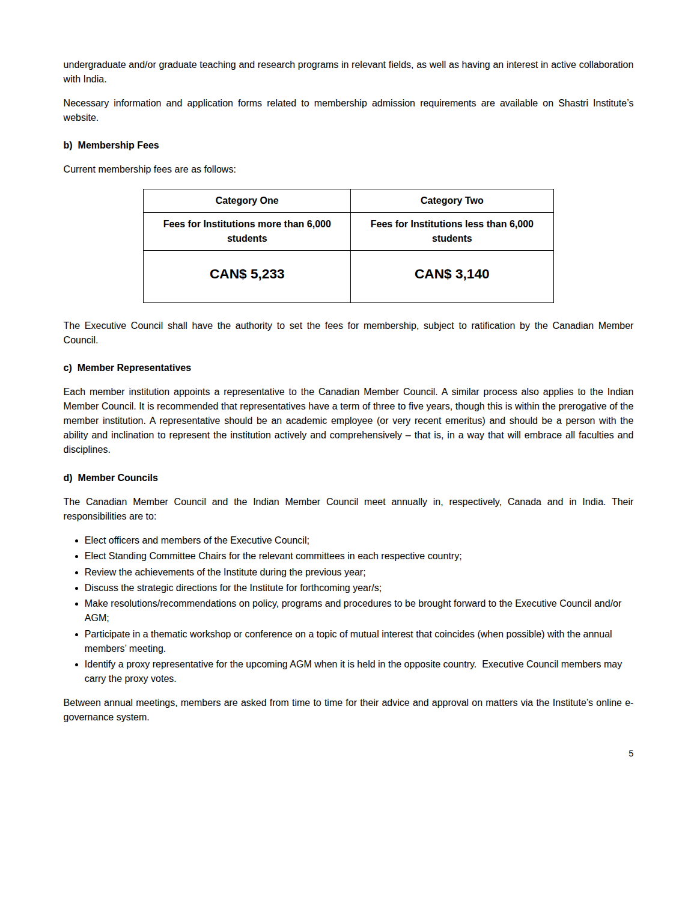undergraduate and/or graduate teaching and research programs in relevant fields, as well as having an interest in active collaboration with India.
Necessary information and application forms related to membership admission requirements are available on Shastri Institute’s website.
b) Membership Fees
Current membership fees are as follows:
| Category One | Category Two |
| --- | --- |
| Fees for Institutions more than 6,000 students | Fees for Institutions less than 6,000 students |
| CAN$ 5,233 | CAN$ 3,140 |
The Executive Council shall have the authority to set the fees for membership, subject to ratification by the Canadian Member Council.
c) Member Representatives
Each member institution appoints a representative to the Canadian Member Council. A similar process also applies to the Indian Member Council. It is recommended that representatives have a term of three to five years, though this is within the prerogative of the member institution. A representative should be an academic employee (or very recent emeritus) and should be a person with the ability and inclination to represent the institution actively and comprehensively – that is, in a way that will embrace all faculties and disciplines.
d) Member Councils
The Canadian Member Council and the Indian Member Council meet annually in, respectively, Canada and in India. Their responsibilities are to:
Elect officers and members of the Executive Council;
Elect Standing Committee Chairs for the relevant committees in each respective country;
Review the achievements of the Institute during the previous year;
Discuss the strategic directions for the Institute for forthcoming year/s;
Make resolutions/recommendations on policy, programs and procedures to be brought forward to the Executive Council and/or AGM;
Participate in a thematic workshop or conference on a topic of mutual interest that coincides (when possible) with the annual members’ meeting.
Identify a proxy representative for the upcoming AGM when it is held in the opposite country. Executive Council members may carry the proxy votes.
Between annual meetings, members are asked from time to time for their advice and approval on matters via the Institute’s online e-governance system.
5